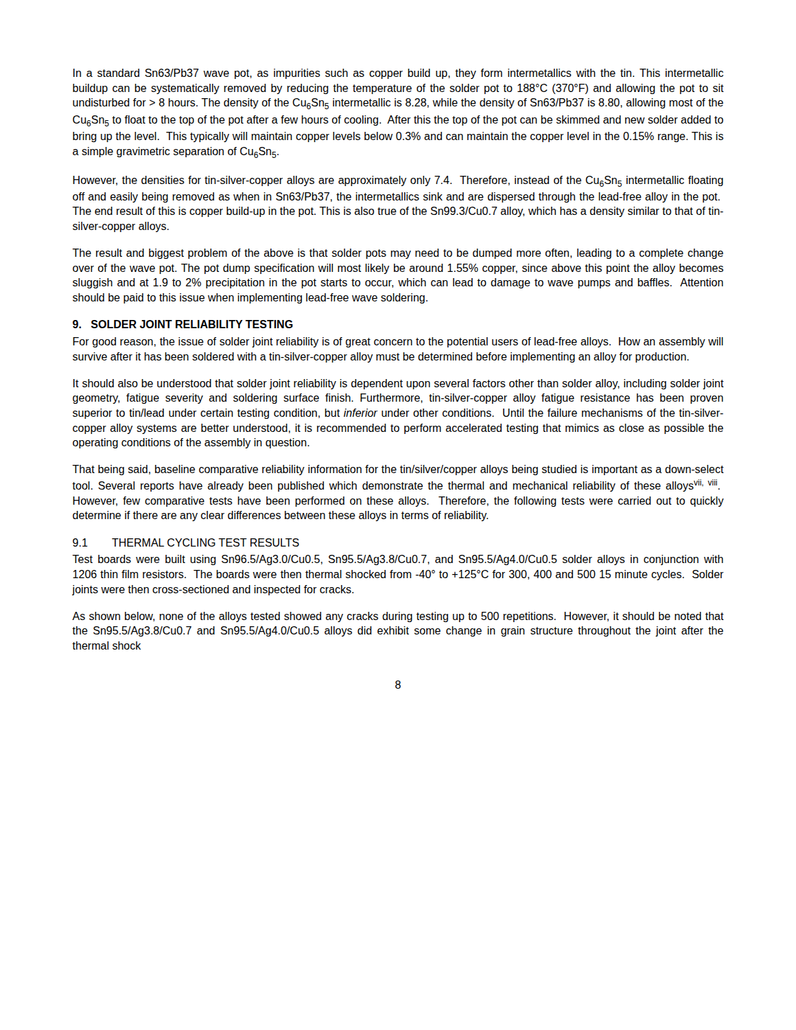In a standard Sn63/Pb37 wave pot, as impurities such as copper build up, they form intermetallics with the tin. This intermetallic buildup can be systematically removed by reducing the temperature of the solder pot to 188°C (370°F) and allowing the pot to sit undisturbed for > 8 hours. The density of the Cu6Sn5 intermetallic is 8.28, while the density of Sn63/Pb37 is 8.80, allowing most of the Cu6Sn5 to float to the top of the pot after a few hours of cooling. After this the top of the pot can be skimmed and new solder added to bring up the level. This typically will maintain copper levels below 0.3% and can maintain the copper level in the 0.15% range. This is a simple gravimetric separation of Cu6Sn5.
However, the densities for tin-silver-copper alloys are approximately only 7.4. Therefore, instead of the Cu6Sn5 intermetallic floating off and easily being removed as when in Sn63/Pb37, the intermetallics sink and are dispersed through the lead-free alloy in the pot. The end result of this is copper build-up in the pot. This is also true of the Sn99.3/Cu0.7 alloy, which has a density similar to that of tin-silver-copper alloys.
The result and biggest problem of the above is that solder pots may need to be dumped more often, leading to a complete change over of the wave pot. The pot dump specification will most likely be around 1.55% copper, since above this point the alloy becomes sluggish and at 1.9 to 2% precipitation in the pot starts to occur, which can lead to damage to wave pumps and baffles. Attention should be paid to this issue when implementing lead-free wave soldering.
9. SOLDER JOINT RELIABILITY TESTING
For good reason, the issue of solder joint reliability is of great concern to the potential users of lead-free alloys. How an assembly will survive after it has been soldered with a tin-silver-copper alloy must be determined before implementing an alloy for production.
It should also be understood that solder joint reliability is dependent upon several factors other than solder alloy, including solder joint geometry, fatigue severity and soldering surface finish. Furthermore, tin-silver-copper alloy fatigue resistance has been proven superior to tin/lead under certain testing condition, but inferior under other conditions. Until the failure mechanisms of the tin-silver-copper alloy systems are better understood, it is recommended to perform accelerated testing that mimics as close as possible the operating conditions of the assembly in question.
That being said, baseline comparative reliability information for the tin/silver/copper alloys being studied is important as a down-select tool. Several reports have already been published which demonstrate the thermal and mechanical reliability of these alloysvii, viii. However, few comparative tests have been performed on these alloys. Therefore, the following tests were carried out to quickly determine if there are any clear differences between these alloys in terms of reliability.
9.1 THERMAL CYCLING TEST RESULTS
Test boards were built using Sn96.5/Ag3.0/Cu0.5, Sn95.5/Ag3.8/Cu0.7, and Sn95.5/Ag4.0/Cu0.5 solder alloys in conjunction with 1206 thin film resistors. The boards were then thermal shocked from -40° to +125°C for 300, 400 and 500 15 minute cycles. Solder joints were then cross-sectioned and inspected for cracks.
As shown below, none of the alloys tested showed any cracks during testing up to 500 repetitions. However, it should be noted that the Sn95.5/Ag3.8/Cu0.7 and Sn95.5/Ag4.0/Cu0.5 alloys did exhibit some change in grain structure throughout the joint after the thermal shock
8